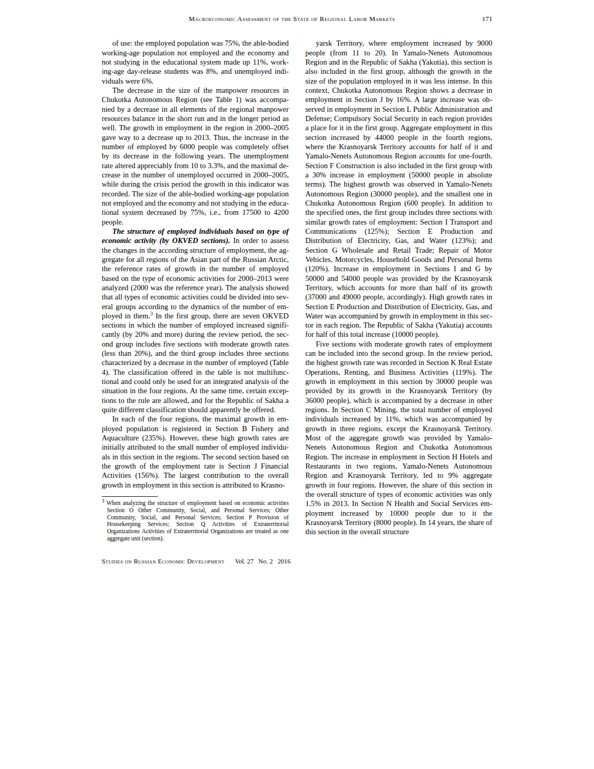Macroeconomic Assessment of the State of Regional Labor Markets 171
of use: the employed population was 75%, the able-bodied working-age population not employed and the economy and not studying in the educational system made up 11%, working-age day-release students was 8%, and unemployed individuals were 6%.
The decrease in the size of the manpower resources in Chukotka Autonomous Region (see Table 1) was accompanied by a decrease in all elements of the regional manpower resources balance in the short run and in the longer period as well. The growth in employment in the region in 2000–2005 gave way to a decrease up to 2013. Thus, the increase in the number of employed by 6000 people was completely offset by its decrease in the following years. The unemployment rate altered appreciably from 10 to 3.3%, and the maximal decrease in the number of unemployed occurred in 2000–2005, while during the crisis period the growth in this indicator was recorded. The size of the able-bodied working-age population not employed and the economy and not studying in the educational system decreased by 75%, i.e., from 17500 to 4200 people.
The structure of employed individuals based on type of economic activity (by OKVED sections). In order to assess the changes in the according structure of employment, the aggregate for all regions of the Asian part of the Russian Arctic, the reference rates of growth in the number of employed based on the type of economic activities for 2000–2013 were analyzed (2000 was the reference year). The analysis showed that all types of economic activities could be divided into several groups according to the dynamics of the number of employed in them.3 In the first group, there are seven OKVED sections in which the number of employed increased significantly (by 20% and more) during the review period, the second group includes five sections with moderate growth rates (less than 20%), and the third group includes three sections characterized by a decrease in the number of employed (Table 4). The classification offered in the table is not multifunctional and could only be used for an integrated analysis of the situation in the four regions. At the same time, certain exceptions to the rule are allowed, and for the Republic of Sakha a quite different classification should apparently be offered.
In each of the four regions, the maximal growth in employed population is registered in Section B Fishery and Aquaculture (235%). However, these high growth rates are initially attributed to the small number of employed individuals in this section in the regions. The second section based on the growth of the employment rate is Section J Financial Activities (156%). The largest contribution to the overall growth in employment in this section is attributed to Krasno-
3 When analyzing the structure of employment based on economic activities Section O Other Community, Social, and Personal Services; Other Community, Social, and Personal Services; Section P Provision of Housekeeping Services; Section Q Activities of Extraterritorial Organizations Activities of Extraterritorial Organizations are treated as one aggregate unit (section).
yarsk Territory, where employment increased by 9000 people (from 11 to 20). In Yamalo-Nenets Autonomous Region and in the Republic of Sakha (Yakutia), this section is also included in the first group, although the growth in the size of the population employed in it was less intense. In this context, Chukotka Autonomous Region shows a decrease in employment in Section J by 16%. A large increase was observed in employment in Section L Public Administration and Defense; Compulsory Social Security in each region provides a place for it in the first group. Aggregate employment in this section increased by 44000 people in the fourth regions, where the Krasnoyarsk Territory accounts for half of it and Yamalo-Nenets Autonomous Region accounts for one-fourth. Section F Construction is also included in the first group with a 30% increase in employment (50000 people in absolute terms). The highest growth was observed in Yamalo-Nenets Autonomous Region (30000 people), and the smallest one in Chukotka Autonomous Region (600 people). In addition to the specified ones, the first group includes three sections with similar growth rates of employment: Section I Transport and Communications (125%); Section E Production and Distribution of Electricity, Gas, and Water (123%); and Section G Wholesale and Retail Trade; Repair of Motor Vehicles, Motorcycles, Household Goods and Personal Items (120%). Increase in employment in Sections I and G by 50000 and 54000 people was provided by the Krasnoyarsk Territory, which accounts for more than half of its growth (37000 and 49000 people, accordingly). High growth rates in Section E Production and Distribution of Electricity, Gas, and Water was accompanied by growth in employment in this sector in each region. The Republic of Sakha (Yakutia) accounts for half of this total increase (10000 people).
Five sections with moderate growth rates of employment can be included into the second group. In the review period, the highest growth rate was recorded in Section K Real Estate Operations, Renting, and Business Activities (119%). The growth in employment in this section by 30000 people was provided by its growth in the Krasnoyarsk Territory (by 36000 people), which is accompanied by a decrease in other regions. In Section C Mining, the total number of employed individuals increased by 11%, which was accompanied by growth in three regions, except the Krasnoyarsk Territory. Most of the aggregate growth was provided by Yamalo-Nenets Autonomous Region and Chukotka Autonomous Region. The increase in employment in Section H Hotels and Restaurants in two regions, Yamalo-Nenets Autonomous Region and Krasnoyarsk Territory, led to 9% aggregate growth in four regions. However, the share of this section in the overall structure of types of economic activities was only 1.5% in 2013. In Section N Health and Social Services employment increased by 10000 people due to it the Krasnoyarsk Territory (8000 people). In 14 years, the share of this section in the overall structure
Studies on Russian Economic DevelopmentVol. 27 No. 2 2016